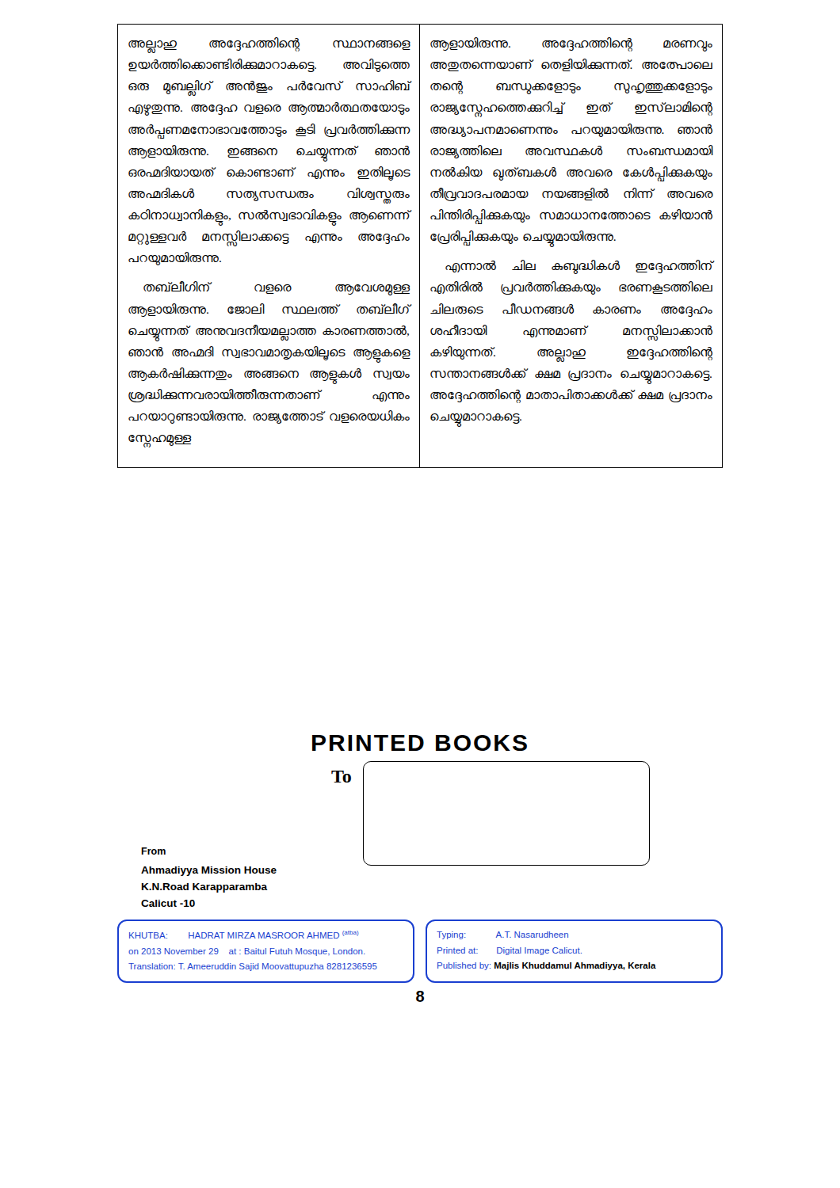അല്ലാഹു അദ്ദേഹത്തിന്റെ സ്ഥാനങ്ങളെ ഉയർത്തിക്കൊണ്ടിരിക്കുമാറാകട്ടെ. അവിടുത്തെ ഒരു മുബല്ലിഗ് അൻജും പർവേസ് സാഹിബ് എഴുതുന്നു. അദ്ദേഹ വളരെ ആത്മാർത്ഥതയോടും അർപ്പണമനോഭാവത്തോടും കൂടി പ്രവർത്തിക്കുന്ന ആളായിരുന്നു. ഇങ്ങനെ ചെയ്യുന്നത് ഞാൻ ഒരഹ്മദിയായത് കൊണ്ടാണ് എന്നും ഇതിലൂടെ അഹ്മദികൾ സത്യസന്ധരും വിശ്വസ്തരും കഠിനാധ്വാനികളും, സൽസ്വഭാവികളും ആണെന്ന് മറ്റുള്ളവർ മനസ്സിലാക്കട്ടെ എന്നും അദ്ദേഹം പറയുമായിരുന്നു.
തബ്‌ലീഗിന് വളരെ ആവേശമുള്ള ആളായിരുന്നു. ജോലി സ്ഥലത്ത് തബ്‌ലീഗ് ചെയ്യുന്നത് അനുവദനീയമല്ലാത്ത കാരണത്താൽ, ഞാൻ അഹ്മദി സ്വഭാവമാതൃകയിലൂടെ ആളുകളെ ആകർഷിക്കുന്നതും അങ്ങനെ ആളുകൾ സ്വയം ശ്രദ്ധിക്കുന്നവരായിത്തീരുന്നതാണ് എന്നും പറയാറുണ്ടായിരുന്നു. രാജ്യത്തോട് വളരെയധികം സ്നേഹമുള്ള
ആളായിരുന്നു. അദ്ദേഹത്തിന്റെ മരണവും അതുതന്നെയാണ് തെളിയിക്കുന്നത്. അത്പോലെ തന്റെ ബന്ധുക്കളോടും സുഹൃത്തുക്കളോടും രാജ്യസ്നേഹത്തെക്കുറിച്ച് ഇത് ഇസ്‌ലാമിന്റെ അദ്ധ്യാപനമാണെന്നും പറയുമായിരുന്നു. ഞാൻ രാജ്യത്തിലെ അവസ്ഥകൾ സംബന്ധമായി നൽകിയ ഖുത്‌ബകൾ അവരെ കേൾപ്പിക്കുകയും തീവ്രവാദപരമായ നയങ്ങളിൽ നിന്ന് അവരെ പിന്തിരിപ്പിക്കുകയും സമാധാനത്തോടെ കഴിയാൻ പ്രേരിപ്പിക്കുകയും ചെയ്യുമായിരുന്നു.
എന്നാൽ ചില കുബുദ്ധികൾ ഇദ്ദേഹത്തിന് എതിരിൽ പ്രവർത്തിക്കുകയും ഭരണകൂടത്തിലെ ചിലരുടെ പീഡനങ്ങൾ കാരണം അദ്ദേഹം ശഹീദായി എന്നുമാണ് മനസ്സിലാക്കാൻ കഴിയുന്നത്. അല്ലാഹു ഇദ്ദേഹത്തിന്റെ സന്താനങ്ങൾക്ക് ക്ഷമ പ്രദാനം ചെയ്യുമാറാകട്ടെ. അദ്ദേഹത്തിന്റെ മാതാപിതാക്കൾക്ക് ക്ഷമ പ്രദാനം ചെയ്യുമാറാകട്ടെ.
PRINTED BOOKS
To
From
Ahmadiyya Mission House
K.N.Road Karapparamba
Calicut -10
KHUTBA: HADRAT MIRZA MASROOR AHMED (atba)
on 2013 November 29 at : Baitul Futuh Mosque, London.
Translation: T. Ameeruddin Sajid Moovattupuzha 8281236595
Typing: A.T. Nasarudheen
Printed at: Digital Image Calicut.
Published by: Majlis Khuddamul Ahmadiyya, Kerala
8